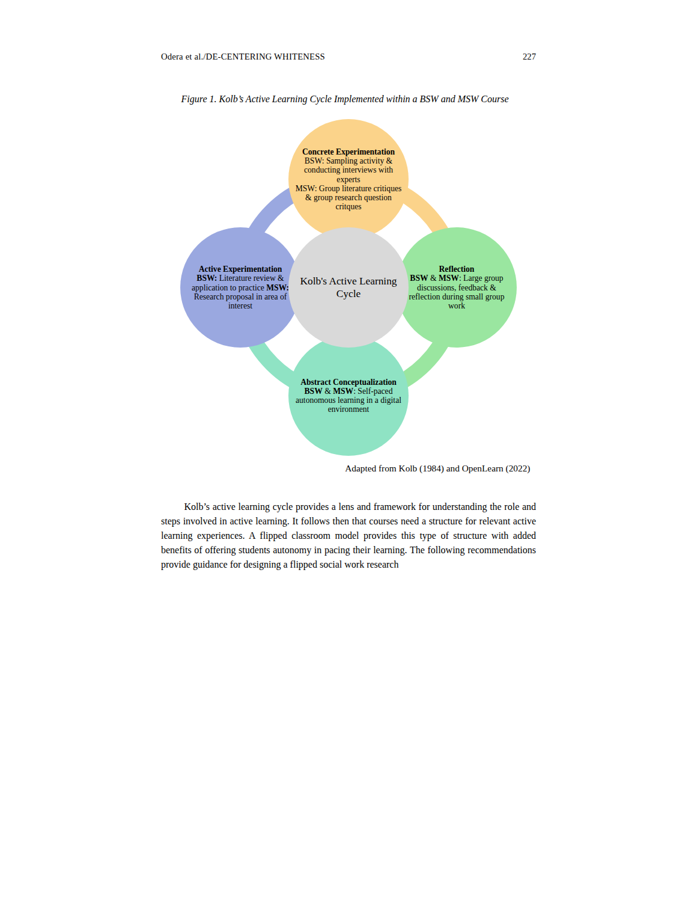Odera et al./DE-CENTERING WHITENESS 227
Figure 1. Kolb’s Active Learning Cycle Implemented within a BSW and MSW Course
Concrete Experimentation BSW: Sampling activity & conducting interviews with experts
MSW: Group literature critiques & group research question critques
Reflection BSW & MSW: Large group discussions, feedback & reflection during small group work
Abstract Conceptualization BSW & MSW: Self-paced autonomous learning in a digital environment
Active Experimentation BSW: Literature review & application to practice MSW: Research proposal in area of interest
Kolb's Active Learning Cycle
Adapted from Kolb (1984) and OpenLearn (2022)
Kolb’s active learning cycle provides a lens and framework for understanding the role and steps involved in active learning. It follows then that courses need a structure for relevant active learning experiences. A flipped classroom model provides this type of structure with added benefits of offering students autonomy in pacing their learning. The following recommendations provide guidance for designing a flipped social work research